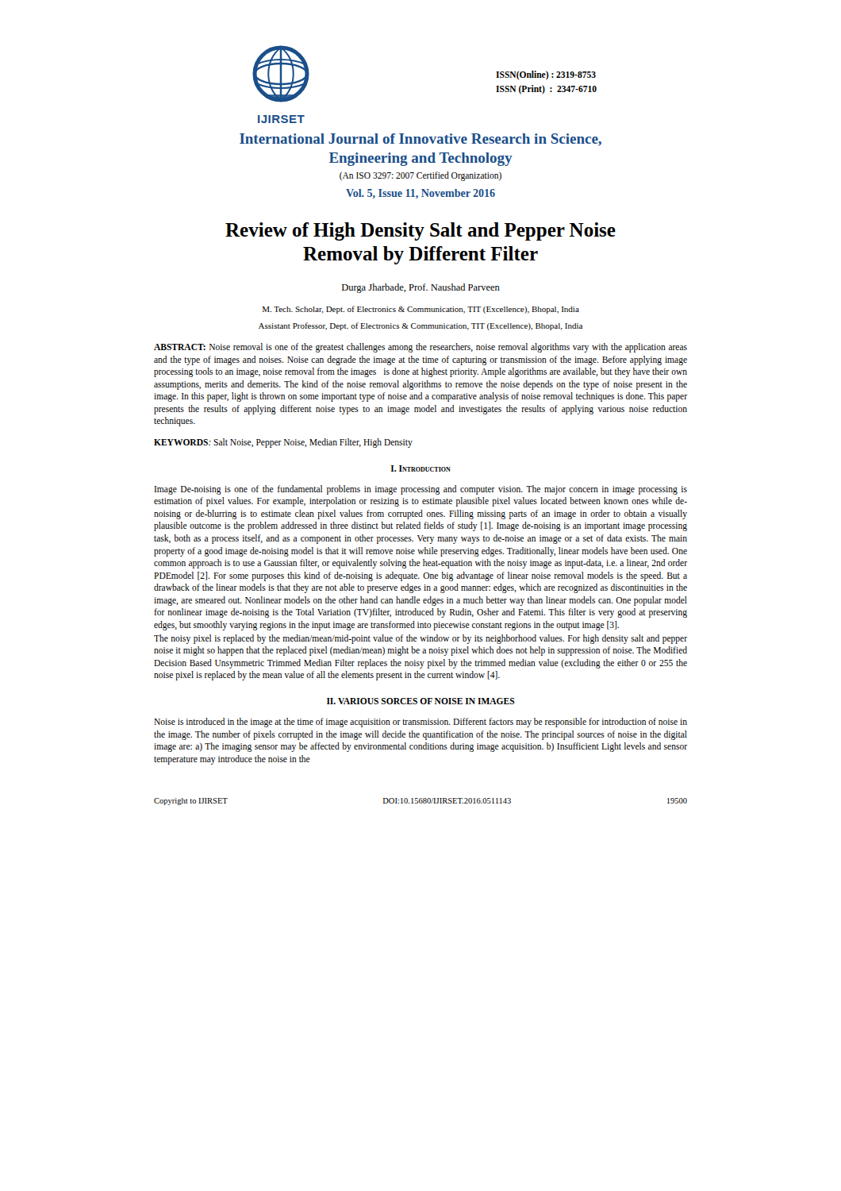IJIRSET
ISSN(Online) : 2319-8753
ISSN (Print) : 2347-6710
International Journal of Innovative Research in Science,
Engineering and Technology
(An ISO 3297: 2007 Certified Organization)
Vol. 5, Issue 11, November 2016
Review of High Density Salt and Pepper Noise
Removal by Different Filter
Durga Jharbade, Prof. Naushad Parveen
M. Tech. Scholar, Dept. of Electronics & Communication, TIT (Excellence), Bhopal, India
Assistant Professor, Dept. of Electronics & Communication, TIT (Excellence), Bhopal, India
ABSTRACT: Noise removal is one of the greatest challenges among the researchers, noise removal algorithms vary with the application areas and the type of images and noises. Noise can degrade the image at the time of capturing or transmission of the image. Before applying image processing tools to an image, noise removal from the images is done at highest priority. Ample algorithms are available, but they have their own assumptions, merits and demerits. The kind of the noise removal algorithms to remove the noise depends on the type of noise present in the image. In this paper, light is thrown on some important type of noise and a comparative analysis of noise removal techniques is done. This paper presents the results of applying different noise types to an image model and investigates the results of applying various noise reduction techniques.
KEYWORDS: Salt Noise, Pepper Noise, Median Filter, High Density
I. Introduction
Image De-noising is one of the fundamental problems in image processing and computer vision. The major concern in image processing is estimation of pixel values. For example, interpolation or resizing is to estimate plausible pixel values located between known ones while de-noising or de-blurring is to estimate clean pixel values from corrupted ones. Filling missing parts of an image in order to obtain a visually plausible outcome is the problem addressed in three distinct but related fields of study [1]. Image de-noising is an important image processing task, both as a process itself, and as a component in other processes. Very many ways to de-noise an image or a set of data exists. The main property of a good image de-noising model is that it will remove noise while preserving edges. Traditionally, linear models have been used. One common approach is to use a Gaussian filter, or equivalently solving the heat-equation with the noisy image as input-data, i.e. a linear, 2nd order PDEmodel [2]. For some purposes this kind of de-noising is adequate. One big advantage of linear noise removal models is the speed. But a drawback of the linear models is that they are not able to preserve edges in a good manner: edges, which are recognized as discontinuities in the image, are smeared out. Nonlinear models on the other hand can handle edges in a much better way than linear models can. One popular model for nonlinear image de-noising is the Total Variation (TV)filter, introduced by Rudin, Osher and Fatemi. This filter is very good at preserving edges, but smoothly varying regions in the input image are transformed into piecewise constant regions in the output image [3].
The noisy pixel is replaced by the median/mean/mid-point value of the window or by its neighborhood values. For high density salt and pepper noise it might so happen that the replaced pixel (median/mean) might be a noisy pixel which does not help in suppression of noise. The Modified Decision Based Unsymmetric Trimmed Median Filter replaces the noisy pixel by the trimmed median value (excluding the either 0 or 255 the noise pixel is replaced by the mean value of all the elements present in the current window [4].
II. VARIOUS SORCES OF NOISE IN IMAGES
Noise is introduced in the image at the time of image acquisition or transmission. Different factors may be responsible for introduction of noise in the image. The number of pixels corrupted in the image will decide the quantification of the noise. The principal sources of noise in the digital image are: a) The imaging sensor may be affected by environmental conditions during image acquisition. b) Insufficient Light levels and sensor temperature may introduce the noise in the
Copyright to IJIRSET
DOI:10.15680/IJIRSET.2016.0511143
19500